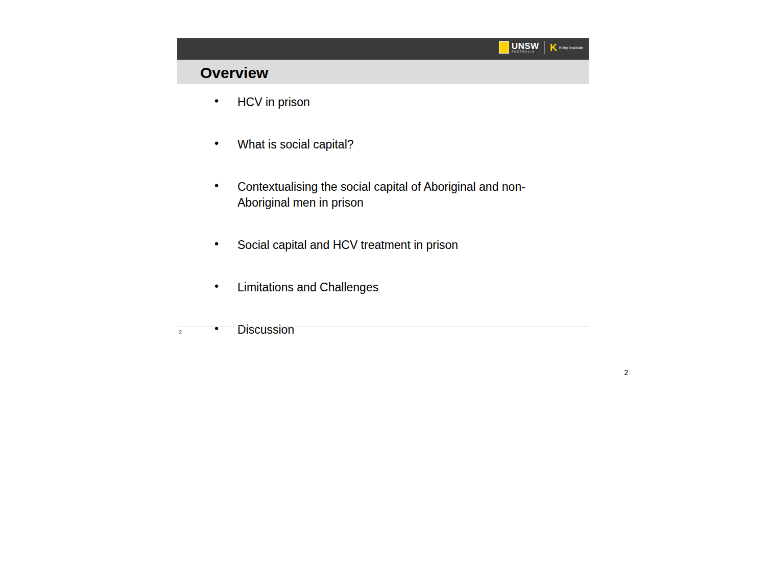UNSW
AUSTRALIA
K
Kirby Institute
Overview
HCV in prison
What is social capital?
Contextualising the social capital of Aboriginal and non-Aboriginal men in prison
Social capital and HCV treatment in prison
Limitations and Challenges
Discussion
2
2